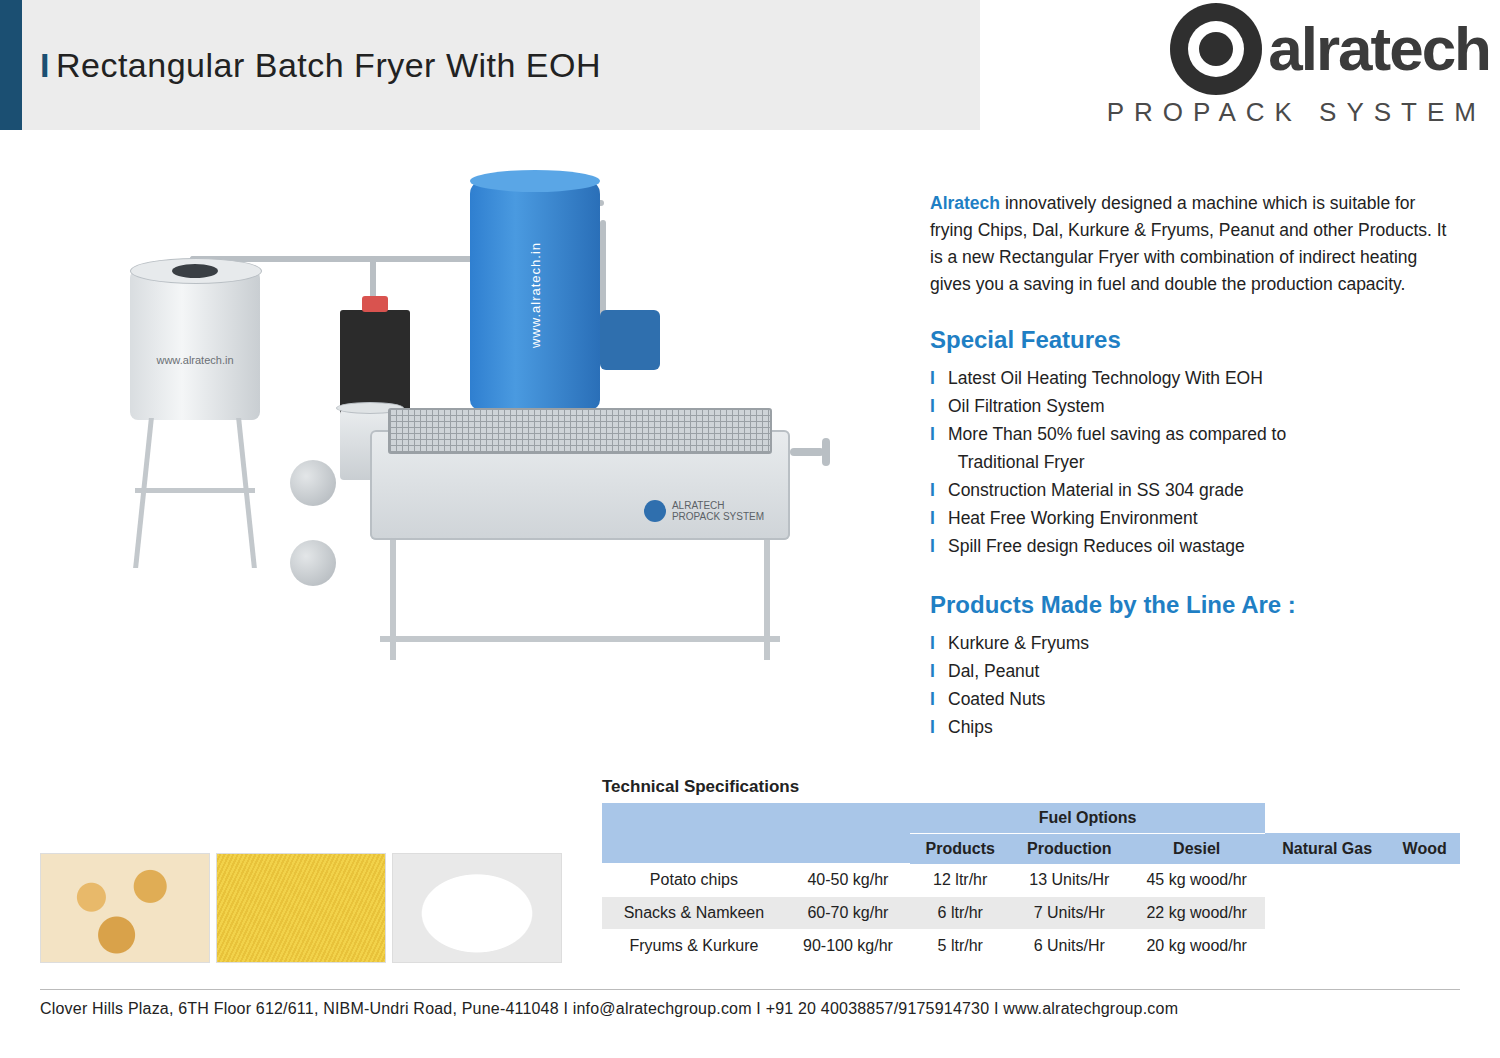IRectangular Batch Fryer With EOH
alratech
PROPACK SYSTEM
www.alratech.in
www.alratech.in
ALRATECH
PROPACK SYSTEM
Alratech innovatively designed a machine which is suitable for frying Chips, Dal, Kurkure & Fryums, Peanut and other Products. It is a new Rectangular Fryer with combination of indirect heating gives you a saving in fuel and double the production capacity.
Special Features
Latest Oil Heating Technology With EOH
Oil Filtration System
More Than 50% fuel saving as compared to
Traditional Fryer
Construction Material in SS 304 grade
Heat Free Working Environment
Spill Free design Reduces oil wastage
Products Made by the Line Are :
Kurkure & Fryums
Dal, Peanut
Coated Nuts
Chips
Technical Specifications
| | | Fuel Options |
| --- | --- | --- |
| Products | Production | Desiel | Natural Gas | Wood |
| Potato chips | 40-50 kg/hr | 12 ltr/hr | 13 Units/Hr | 45 kg wood/hr |
| Snacks & Namkeen | 60-70 kg/hr | 6 ltr/hr | 7 Units/Hr | 22 kg wood/hr |
| Fryums & Kurkure | 90-100 kg/hr | 5 ltr/hr | 6 Units/Hr | 20 kg wood/hr |
Clover Hills Plaza, 6TH Floor 612/611, NIBM-Undri Road, Pune-411048 I info@alratechgroup.com I +91 20 40038857/9175914730 I www.alratechgroup.com